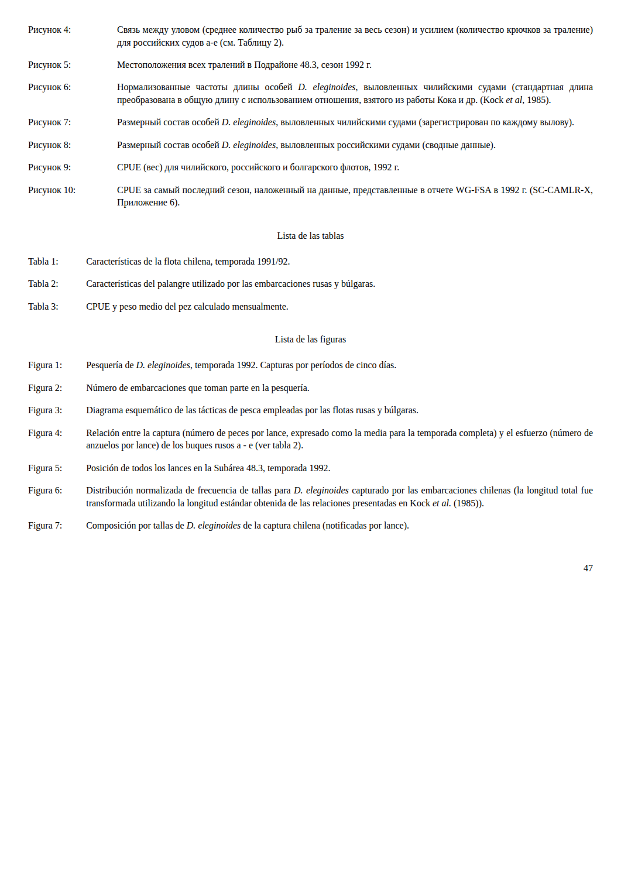Рисунок 4:
Связь между уловом (среднее количество рыб за траление за весь сезон) и усилием (количество крючков за траление) для российских судов а-е (см. Таблицу 2).
Рисунок 5:
Местоположения всех тралений в Подрайоне 48.3, сезон 1992 г.
Рисунок 6:
Нормализованные частоты длины особей D. eleginoides, выловленных чилийскими судами (стандартная длина преобразована в общую длину с использованием отношения, взятого из работы Кока и др. (Kock et al, 1985).
Рисунок 7:
Размерный состав особей D. eleginoides, выловленных чилийскими судами (зарегистрирован по каждому вылову).
Рисунок 8:
Размерный состав особей D. eleginoides, выловленных российскими судами (сводные данные).
Рисунок 9:
CPUE (вес) для чилийского, российского и болгарского флотов, 1992 г.
Рисунок 10:
CPUE за самый последний сезон, наложенный на данные, представленные в отчете WG-FSA в 1992 г. (SC-CAMLR-X, Приложение 6).
Lista de las tablas
Tabla 1:
Características de la flota chilena, temporada 1991/92.
Tabla 2:
Características del palangre utilizado por las embarcaciones rusas y búlgaras.
Tabla 3:
CPUE y peso medio del pez calculado mensualmente.
Lista de las figuras
Figura 1:
Pesquería de D. eleginoides, temporada 1992. Capturas por períodos de cinco días.
Figura 2:
Número de embarcaciones que toman parte en la pesquería.
Figura 3:
Diagrama esquemático de las tácticas de pesca empleadas por las flotas rusas y búlgaras.
Figura 4:
Relación entre la captura (número de peces por lance, expresado como la media para la temporada completa) y el esfuerzo (número de anzuelos por lance) de los buques rusos a - e (ver tabla 2).
Figura 5:
Posición de todos los lances en la Subárea 48.3, temporada 1992.
Figura 6:
Distribución normalizada de frecuencia de tallas para D. eleginoides capturado por las embarcaciones chilenas (la longitud total fue transformada utilizando la longitud estándar obtenida de las relaciones presentadas en Kock et al. (1985)).
Figura 7:
Composición por tallas de D. eleginoides de la captura chilena (notificadas por lance).
47